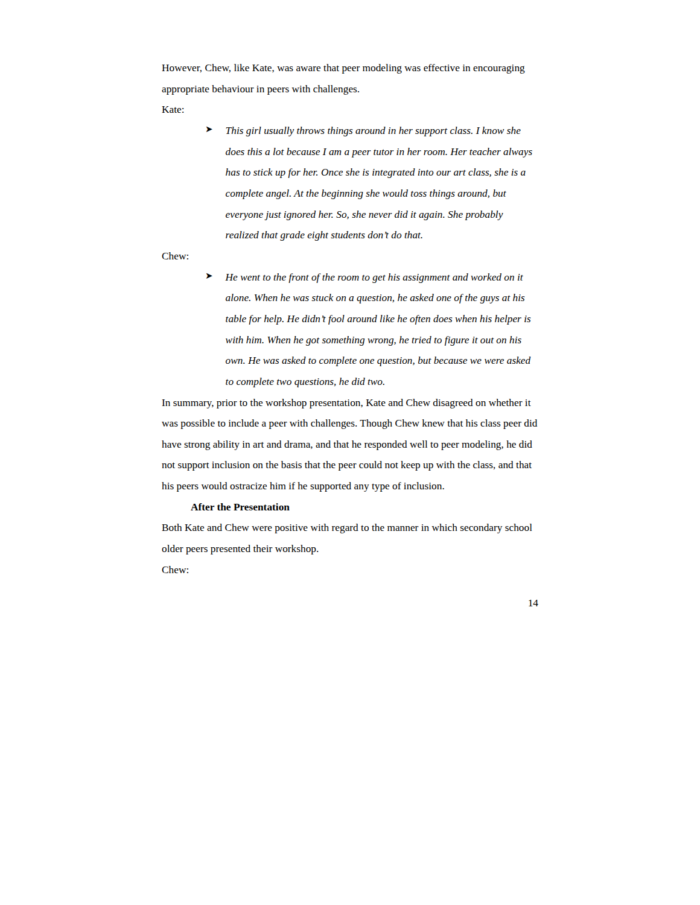However, Chew, like Kate, was aware that peer modeling was effective in encouraging appropriate behaviour in peers with challenges.
Kate:
This girl usually throws things around in her support class. I know she does this a lot because I am a peer tutor in her room. Her teacher always has to stick up for her. Once she is integrated into our art class, she is a complete angel. At the beginning she would toss things around, but everyone just ignored her. So, she never did it again. She probably realized that grade eight students don’t do that.
Chew:
He went to the front of the room to get his assignment and worked on it alone. When he was stuck on a question, he asked one of the guys at his table for help. He didn’t fool around like he often does when his helper is with him. When he got something wrong, he tried to figure it out on his own. He was asked to complete one question, but because we were asked to complete two questions, he did two.
In summary, prior to the workshop presentation, Kate and Chew disagreed on whether it was possible to include a peer with challenges. Though Chew knew that his class peer did have strong ability in art and drama, and that he responded well to peer modeling, he did not support inclusion on the basis that the peer could not keep up with the class, and that his peers would ostracize him if he supported any type of inclusion.
After the Presentation
Both Kate and Chew were positive with regard to the manner in which secondary school older peers presented their workshop.
Chew:
14